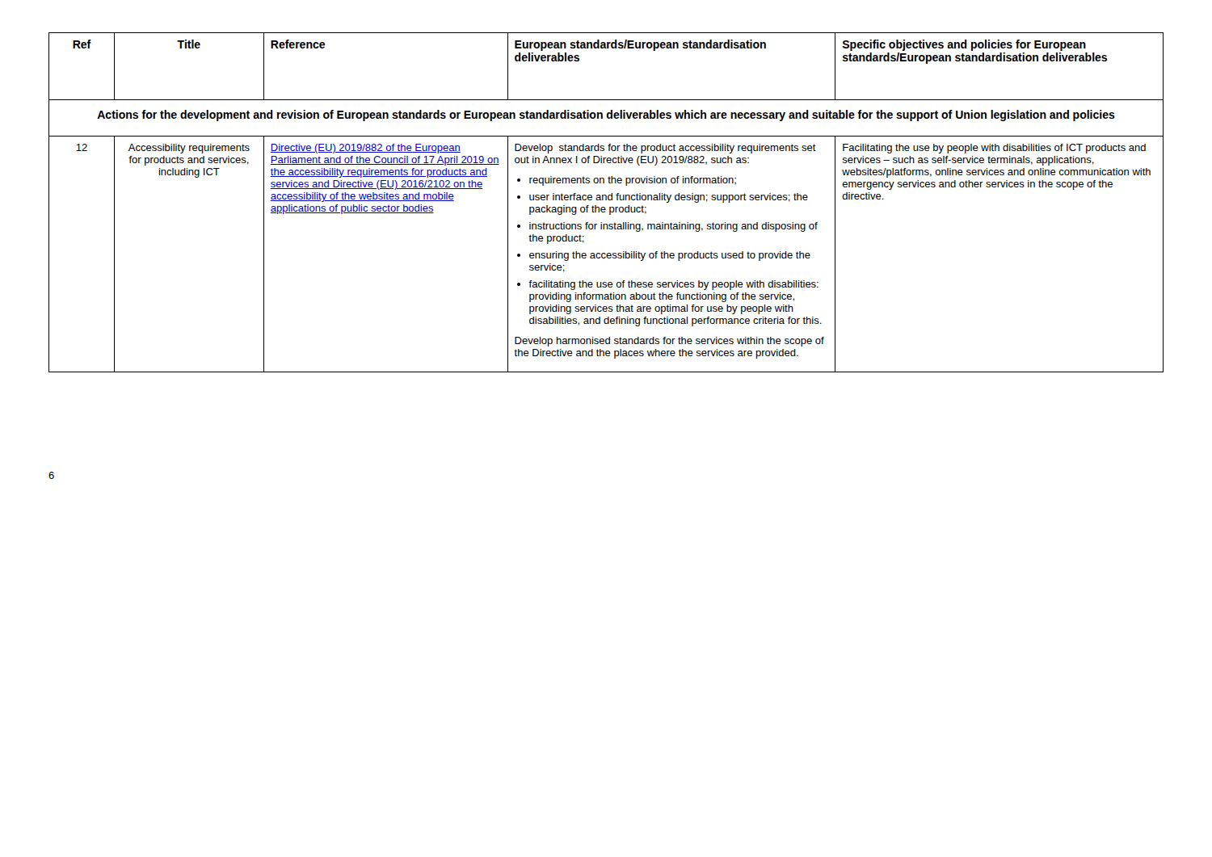| Actions for the development and revision of European standards or European standardisation deliverables which are necessary and suitable for the support of Union legislation and policies |
| Ref | Title | Reference | European standards/European standardisation deliverables | Specific objectives and policies for European standards/European standardisation deliverables |
| 12 | Accessibility requirements for products and services, including ICT | Directive (EU) 2019/882 of the European Parliament and of the Council of 17 April 2019 on the accessibility requirements for products and services and Directive (EU) 2016/2102 on the accessibility of the websites and mobile applications of public sector bodies | Develop standards for the product accessibility requirements set out in Annex I of Directive (EU) 2019/882, such as: requirements on the provision of information; user interface and functionality design; support services; the packaging of the product; instructions for installing, maintaining, storing and disposing of the product; ensuring the accessibility of the products used to provide the service; facilitating the use of these services by people with disabilities: providing information about the functioning of the service, providing services that are optimal for use by people with disabilities, and defining functional performance criteria for this. Develop harmonised standards for the services within the scope of the Directive and the places where the services are provided. | Facilitating the use by people with disabilities of ICT products and services – such as self-service terminals, applications, websites/platforms, online services and online communication with emergency services and other services in the scope of the directive. |
6